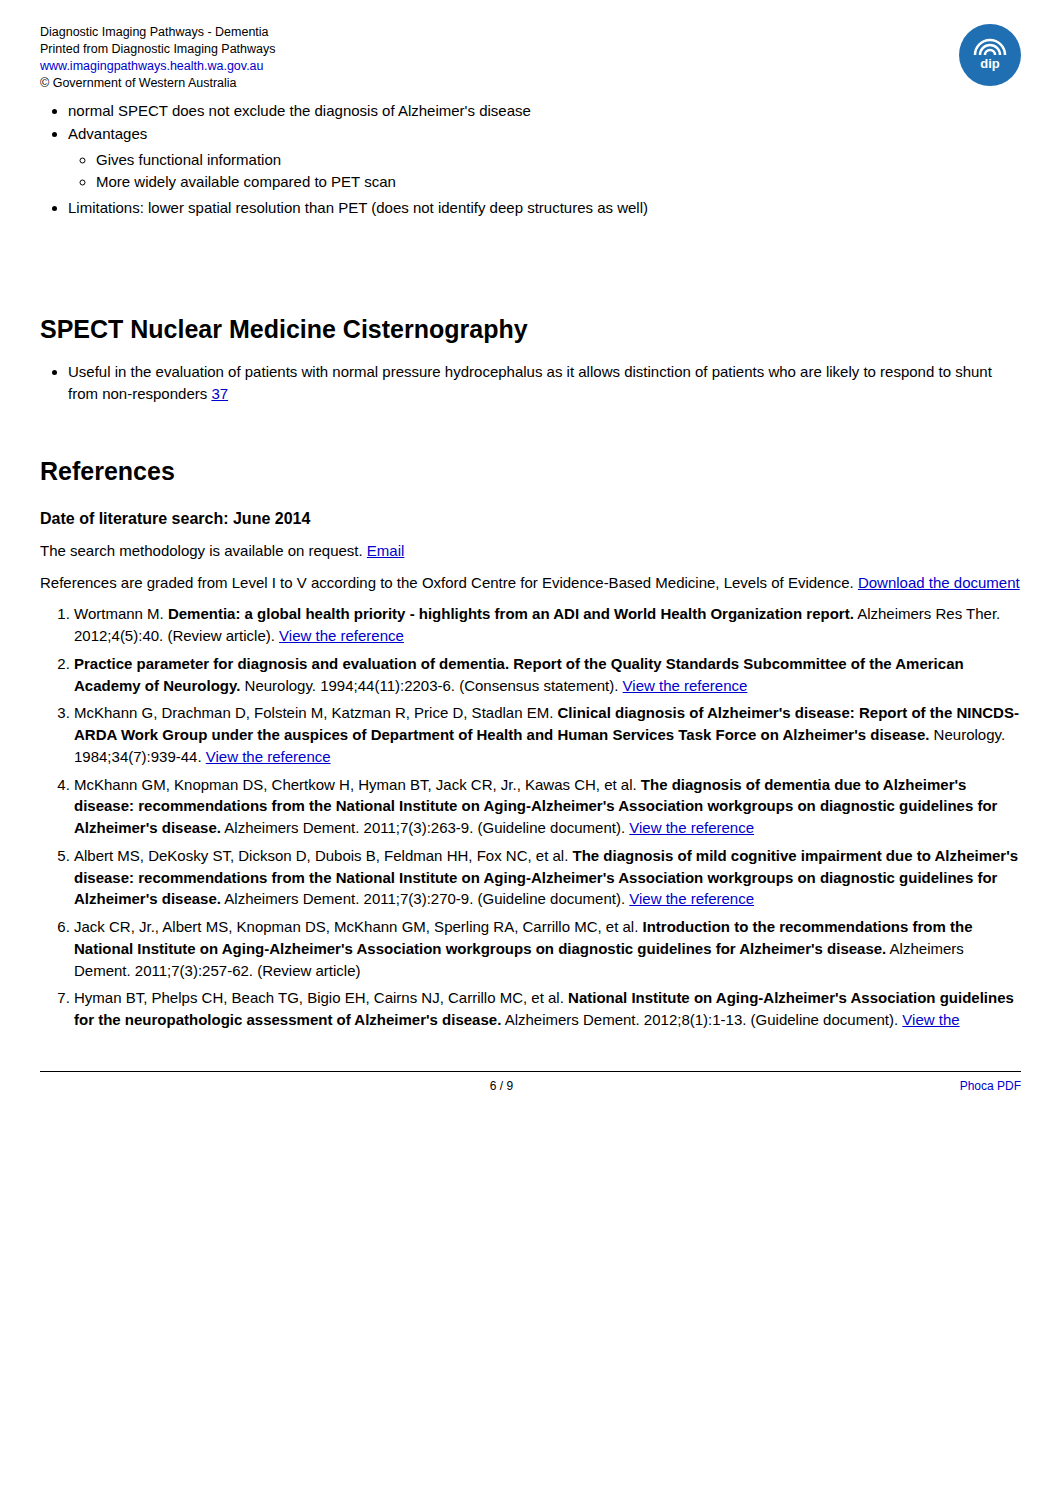Diagnostic Imaging Pathways - Dementia
Printed from Diagnostic Imaging Pathways
www.imagingpathways.health.wa.gov.au
© Government of Western Australia
dip
normal SPECT does not exclude the diagnosis of Alzheimer's disease
Advantages
Gives functional information
More widely available compared to PET scan
Limitations: lower spatial resolution than PET (does not identify deep structures as well)
SPECT Nuclear Medicine Cisternography
Useful in the evaluation of patients with normal pressure hydrocephalus as it allows distinction of patients who are likely to respond to shunt from non-responders 37
References
Date of literature search: June 2014
The search methodology is available on request. Email
References are graded from Level I to V according to the Oxford Centre for Evidence-Based Medicine, Levels of Evidence. Download the document
Wortmann M. Dementia: a global health priority - highlights from an ADI and World Health Organization report. Alzheimers Res Ther. 2012;4(5):40. (Review article). View the reference
Practice parameter for diagnosis and evaluation of dementia. Report of the Quality Standards Subcommittee of the American Academy of Neurology. Neurology. 1994;44(11):2203-6. (Consensus statement). View the reference
McKhann G, Drachman D, Folstein M, Katzman R, Price D, Stadlan EM. Clinical diagnosis of Alzheimer's disease: Report of the NINCDS-ARDA Work Group under the auspices of Department of Health and Human Services Task Force on Alzheimer's disease. Neurology. 1984;34(7):939-44. View the reference
McKhann GM, Knopman DS, Chertkow H, Hyman BT, Jack CR, Jr., Kawas CH, et al. The diagnosis of dementia due to Alzheimer's disease: recommendations from the National Institute on Aging-Alzheimer's Association workgroups on diagnostic guidelines for Alzheimer's disease. Alzheimers Dement. 2011;7(3):263-9. (Guideline document). View the reference
Albert MS, DeKosky ST, Dickson D, Dubois B, Feldman HH, Fox NC, et al. The diagnosis of mild cognitive impairment due to Alzheimer's disease: recommendations from the National Institute on Aging-Alzheimer's Association workgroups on diagnostic guidelines for Alzheimer's disease. Alzheimers Dement. 2011;7(3):270-9. (Guideline document). View the reference
Jack CR, Jr., Albert MS, Knopman DS, McKhann GM, Sperling RA, Carrillo MC, et al. Introduction to the recommendations from the National Institute on Aging-Alzheimer's Association workgroups on diagnostic guidelines for Alzheimer's disease. Alzheimers Dement. 2011;7(3):257-62. (Review article)
Hyman BT, Phelps CH, Beach TG, Bigio EH, Cairns NJ, Carrillo MC, et al. National Institute on Aging-Alzheimer's Association guidelines for the neuropathologic assessment of Alzheimer's disease. Alzheimers Dement. 2012;8(1):1-13. (Guideline document). View the
6 / 9
Phoca PDF